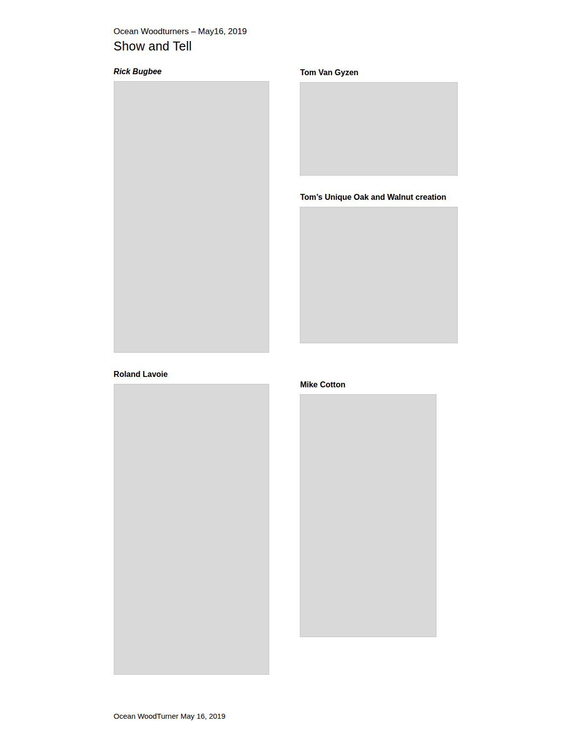Ocean Woodturners – May16, 2019
Show and Tell
Rick Bugbee
Roland Lavoie
Tom Van Gyzen
Tom’s Unique Oak and Walnut creation
Mike Cotton
Ocean WoodTurner May 16, 2019